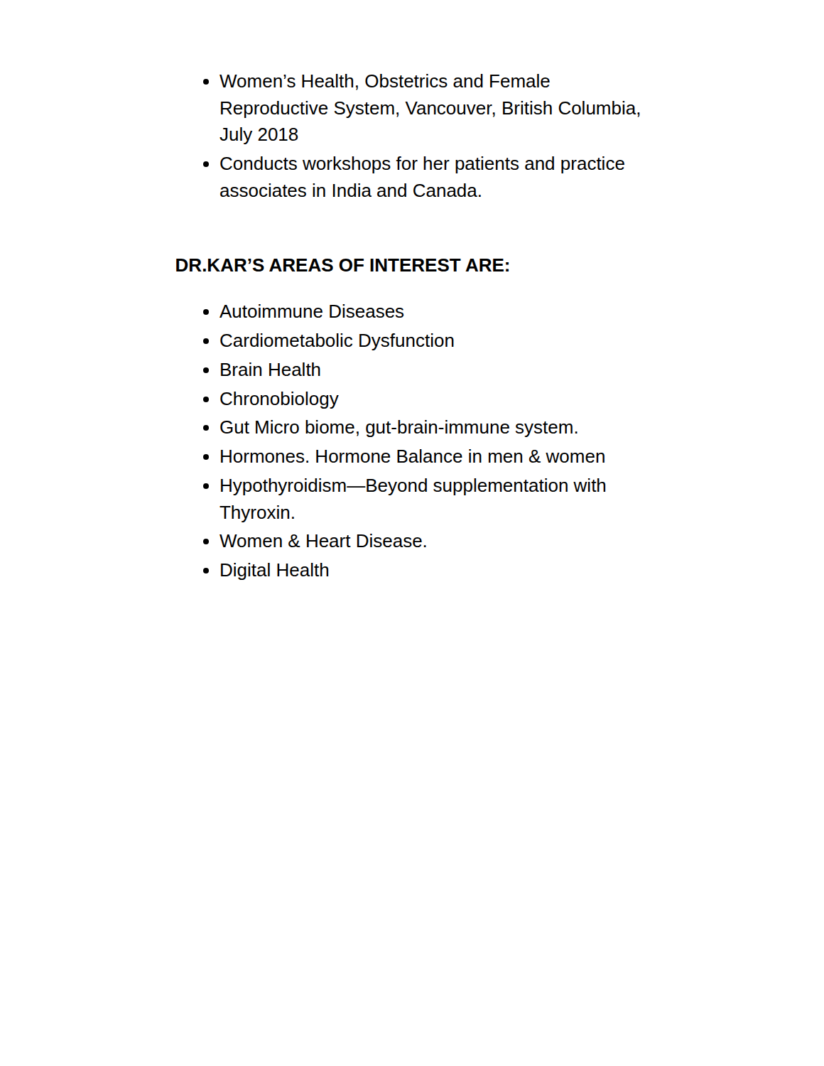Women’s Health, Obstetrics and Female Reproductive System, Vancouver, British Columbia, July 2018
Conducts workshops for her patients and practice associates in India and Canada.
DR.KAR’S AREAS OF INTEREST ARE:
Autoimmune Diseases
Cardiometabolic Dysfunction
Brain Health
Chronobiology
Gut Micro biome, gut-brain-immune system.
Hormones. Hormone Balance in men & women
Hypothyroidism—Beyond supplementation with Thyroxin.
Women & Heart Disease.
Digital Health